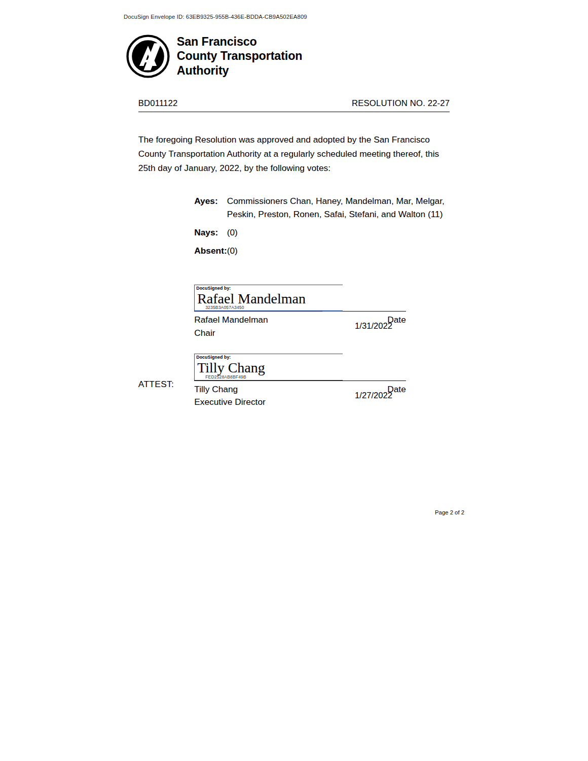DocuSign Envelope ID: 63EB9325-955B-436E-BDDA-CB9A502EA809
San Francisco
County Transportation
Authority
BD011122 RESOLUTION NO. 22-27
The foregoing Resolution was approved and adopted by the San Francisco County Transportation Authority at a regularly scheduled meeting thereof, this 25th day of January, 2022, by the following votes:
| Ayes: | Commissioners Chan, Haney, Mandelman, Mar, Melgar, Peskin, Preston, Ronen, Safai, Stefani, and Walton (11) |
| Nays: | (0) |
| Absent: | (0) |
DocuSigned by:
Rafael Mandelman
3235B3A057A3450
1/31/2022
Rafael Mandelman Date
Chair
ATTEST:
DocuSigned by:
Tilly Chang
FED2528AB8BF49B
1/27/2022
Tilly Chang Date
Executive Director
Page 2 of 2